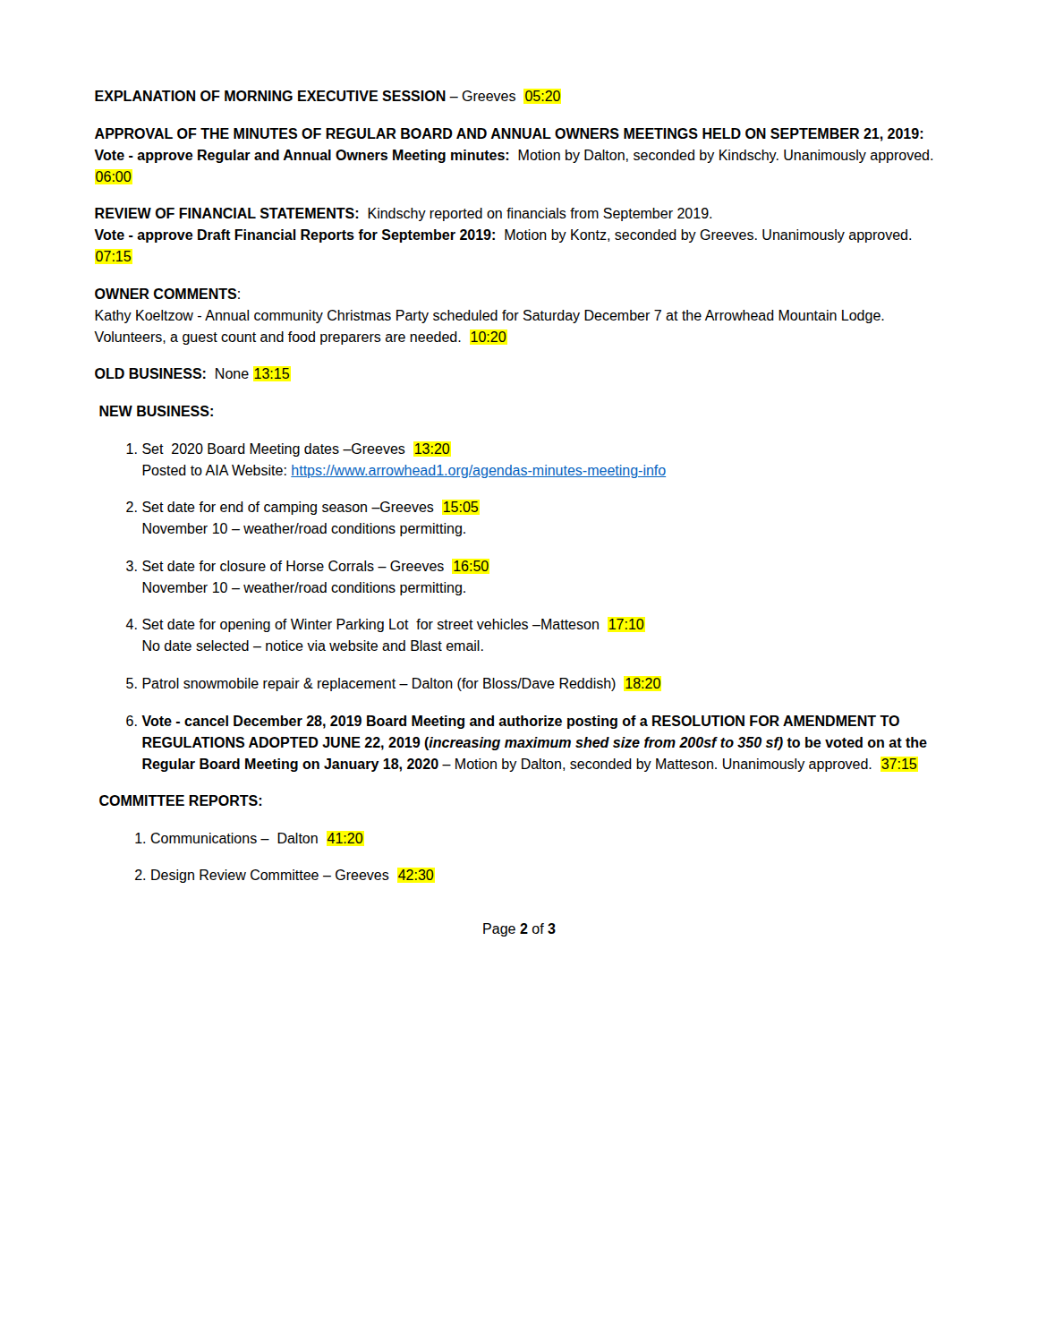EXPLANATION OF MORNING EXECUTIVE SESSION – Greeves 05:20
APPROVAL OF THE MINUTES OF REGULAR BOARD AND ANNUAL OWNERS MEETINGS HELD ON SEPTEMBER 21, 2019:
Vote - approve Regular and Annual Owners Meeting minutes: Motion by Dalton, seconded by Kindschy. Unanimously approved. 06:00
REVIEW OF FINANCIAL STATEMENTS: Kindschy reported on financials from September 2019.
Vote - approve Draft Financial Reports for September 2019: Motion by Kontz, seconded by Greeves. Unanimously approved. 07:15
OWNER COMMENTS:
Kathy Koeltzow - Annual community Christmas Party scheduled for Saturday December 7 at the Arrowhead Mountain Lodge. Volunteers, a guest count and food preparers are needed. 10:20
OLD BUSINESS: None 13:15
NEW BUSINESS:
Set 2020 Board Meeting dates –Greeves 13:20
Posted to AIA Website: https://www.arrowhead1.org/agendas-minutes-meeting-info
Set date for end of camping season –Greeves 15:05
November 10 – weather/road conditions permitting.
Set date for closure of Horse Corrals – Greeves 16:50
November 10 – weather/road conditions permitting.
Set date for opening of Winter Parking Lot for street vehicles –Matteson 17:10
No date selected – notice via website and Blast email.
Patrol snowmobile repair & replacement – Dalton (for Bloss/Dave Reddish) 18:20
Vote - cancel December 28, 2019 Board Meeting and authorize posting of a RESOLUTION FOR AMENDMENT TO REGULATIONS ADOPTED JUNE 22, 2019 (increasing maximum shed size from 200sf to 350 sf) to be voted on at the Regular Board Meeting on January 18, 2020 – Motion by Dalton, seconded by Matteson. Unanimously approved. 37:15
COMMITTEE REPORTS:
Communications – Dalton 41:20
Design Review Committee – Greeves 42:30
Page 2 of 3